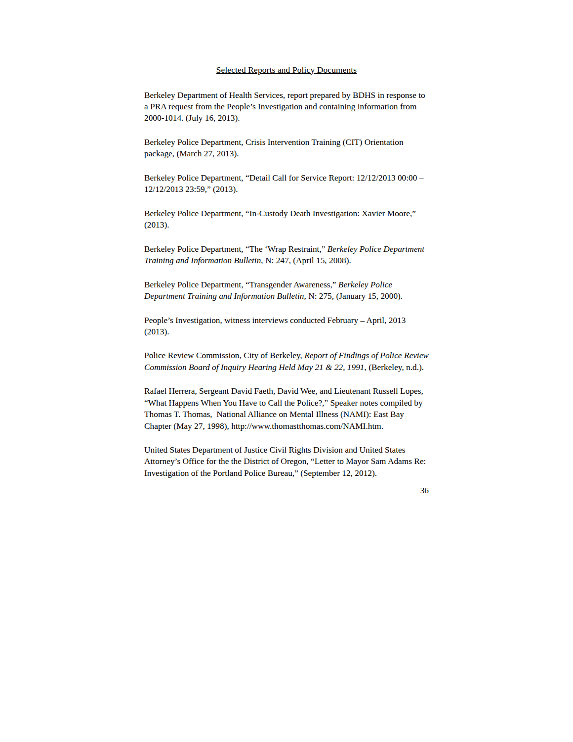Selected Reports and Policy Documents
Berkeley Department of Health Services, report prepared by BDHS in response to a PRA request from the People’s Investigation and containing information from 2000-1014. (July 16, 2013).
Berkeley Police Department, Crisis Intervention Training (CIT) Orientation package, (March 27, 2013).
Berkeley Police Department, “Detail Call for Service Report: 12/12/2013 00:00 – 12/12/2013 23:59,” (2013).
Berkeley Police Department, “In-Custody Death Investigation: Xavier Moore,” (2013).
Berkeley Police Department, “The ‘Wrap Restraint,” Berkeley Police Department Training and Information Bulletin, N: 247, (April 15, 2008).
Berkeley Police Department, “Transgender Awareness,” Berkeley Police Department Training and Information Bulletin, N: 275, (January 15, 2000).
People’s Investigation, witness interviews conducted February – April, 2013 (2013).
Police Review Commission, City of Berkeley, Report of Findings of Police Review Commission Board of Inquiry Hearing Held May 21 & 22, 1991, (Berkeley, n.d.).
Rafael Herrera, Sergeant David Faeth, David Wee, and Lieutenant Russell Lopes, “What Happens When You Have to Call the Police?,” Speaker notes compiled by Thomas T. Thomas, National Alliance on Mental Illness (NAMI): East Bay Chapter (May 27, 1998), http://www.thomastthomas.com/NAMI.htm.
United States Department of Justice Civil Rights Division and United States Attorney’s Office for the the District of Oregon, “Letter to Mayor Sam Adams Re: Investigation of the Portland Police Bureau,” (September 12, 2012).
36